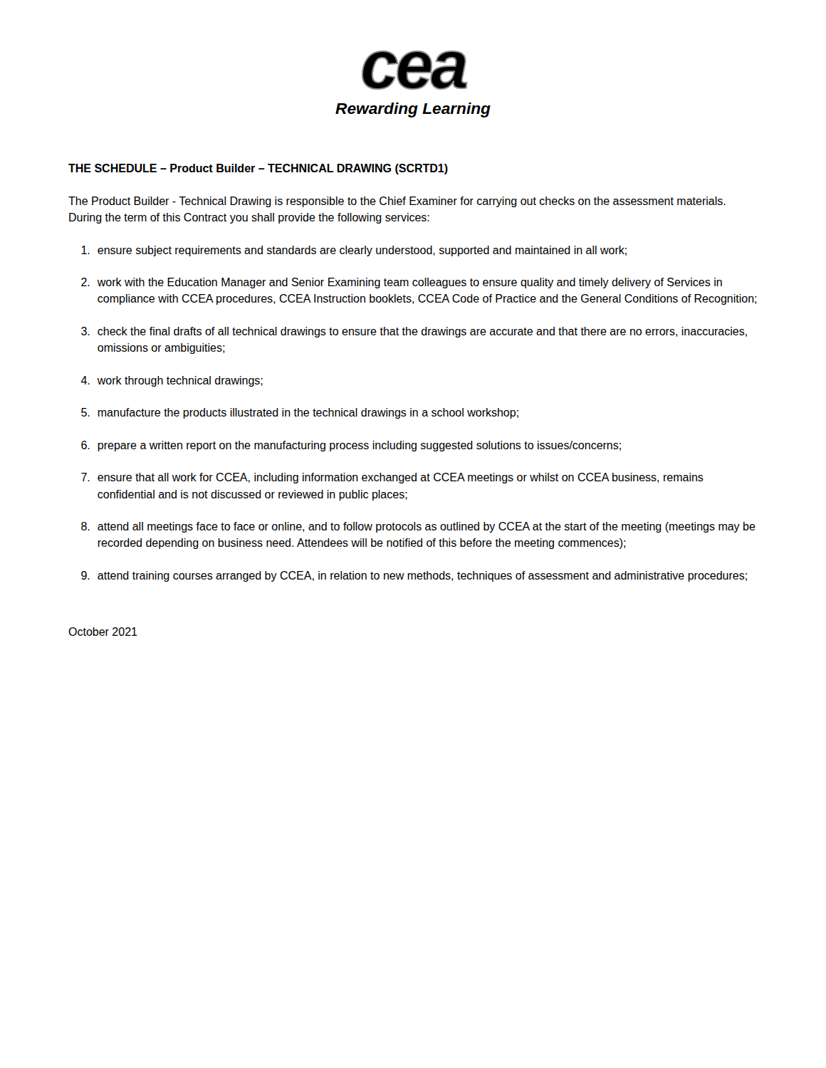cea
Rewarding Learning
THE SCHEDULE – Product Builder – TECHNICAL DRAWING (SCRTD1)
The Product Builder - Technical Drawing is responsible to the Chief Examiner for carrying out checks on the assessment materials. During the term of this Contract you shall provide the following services:
ensure subject requirements and standards are clearly understood, supported and maintained in all work;
work with the Education Manager and Senior Examining team colleagues to ensure quality and timely delivery of Services in compliance with CCEA procedures, CCEA Instruction booklets, CCEA Code of Practice and the General Conditions of Recognition;
check the final drafts of all technical drawings to ensure that the drawings are accurate and that there are no errors, inaccuracies, omissions or ambiguities;
work through technical drawings;
manufacture the products illustrated in the technical drawings in a school workshop;
prepare a written report on the manufacturing process including suggested solutions to issues/concerns;
ensure that all work for CCEA, including information exchanged at CCEA meetings or whilst on CCEA business, remains confidential and is not discussed or reviewed in public places;
attend all meetings face to face or online, and to follow protocols as outlined by CCEA at the start of the meeting (meetings may be recorded depending on business need. Attendees will be notified of this before the meeting commences);
attend training courses arranged by CCEA, in relation to new methods, techniques of assessment and administrative procedures;
October 2021